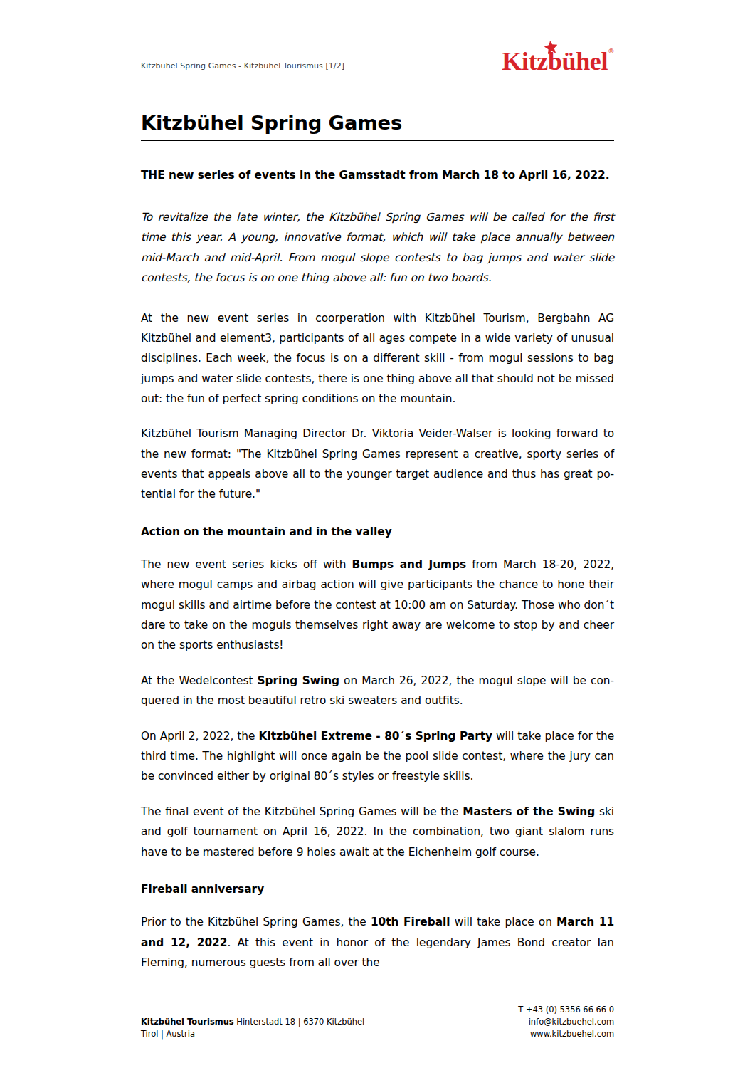Kitzbühel Spring Games - Kitzbühel Tourismus [1/2]
Kitz bühel®
Kitzbühel Spring Games
THE new series of events in the Gamsstadt from March 18 to April 16, 2022.
To revitalize the late winter, the Kitzbühel Spring Games will be called for the first time this year. A young, innovative format, which will take place annually between mid-March and mid-April. From mogul slope contests to bag jumps and water slide contests, the focus is on one thing above all: fun on two boards.
At the new event series in coorperation with Kitzbühel Tourism, Bergbahn AG Kitzbühel and element3, participants of all ages compete in a wide variety of unusual disciplines. Each week, the focus is on a different skill - from mogul sessions to bag jumps and water slide contests, there is one thing above all that should not be missed out: the fun of perfect spring conditions on the mountain.
Kitzbühel Tourism Managing Director Dr. Viktoria Veider-Walser is looking forward to the new format: "The Kitzbühel Spring Games represent a creative, sporty series of events that appeals above all to the younger target audience and thus has great potential for the future."
Action on the mountain and in the valley
The new event series kicks off with Bumps and Jumps from March 18-20, 2022, where mogul camps and airbag action will give participants the chance to hone their mogul skills and airtime before the contest at 10:00 am on Saturday. Those who don´t dare to take on the moguls themselves right away are welcome to stop by and cheer on the sports enthusiasts!
At the Wedelcontest Spring Swing on March 26, 2022, the mogul slope will be conquered in the most beautiful retro ski sweaters and outfits.
On April 2, 2022, the Kitzbühel Extreme - 80´s Spring Party will take place for the third time. The highlight will once again be the pool slide contest, where the jury can be convinced either by original 80´s styles or freestyle skills.
The final event of the Kitzbühel Spring Games will be the Masters of the Swing ski and golf tournament on April 16, 2022. In the combination, two giant slalom runs have to be mastered before 9 holes await at the Eichenheim golf course.
Fireball anniversary
Prior to the Kitzbühel Spring Games, the 10th Fireball will take place on March 11 and 12, 2022. At this event in honor of the legendary James Bond creator Ian Fleming, numerous guests from all over the
Kitzbühel Tourismus Hinterstadt 18 | 6370 Kitzbühel
Tirol | Austria
T +43 (0) 5356 66 66 0
info@kitzbuehel.com
www.kitzbuehel.com